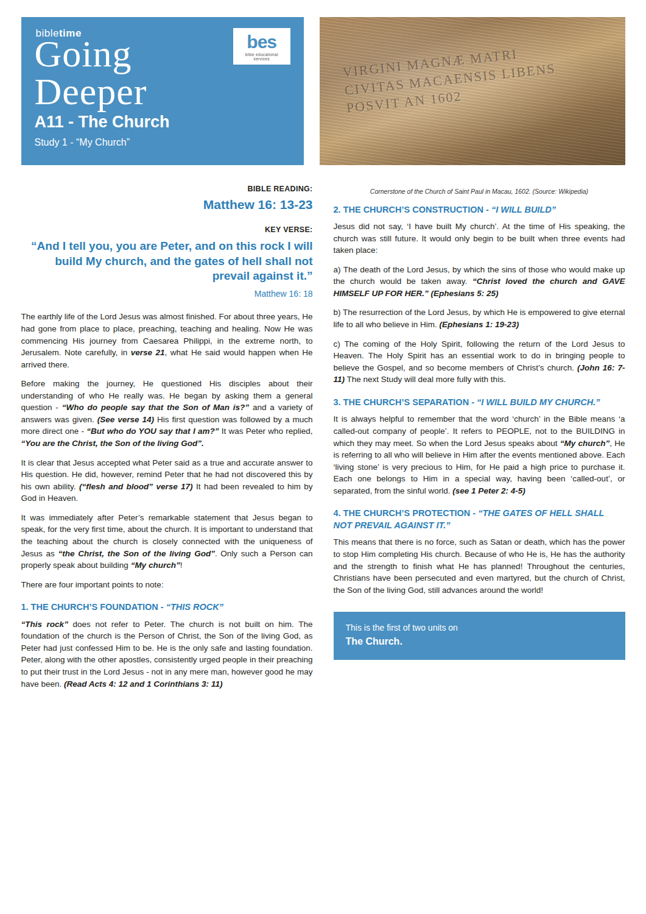bibletime
Going Deeper
bes bible educational services
A11 - The Church
Study 1 - “My Church”
VIRGINI MAGNÆ MATRI CIVITAS MACAENSIS LIBENS POSVIT AN 1602
BIBLE READING:
Matthew 16: 13-23
KEY VERSE:
“And I tell you, you are Peter, and on this rock I will build My church, and the gates of hell shall not prevail against it.”
Matthew 16: 18
The earthly life of the Lord Jesus was almost finished. For about three years, He had gone from place to place, preaching, teaching and healing. Now He was commencing His journey from Caesarea Philippi, in the extreme north, to Jerusalem. Note carefully, in verse 21, what He said would happen when He arrived there.
Before making the journey, He questioned His disciples about their understanding of who He really was. He began by asking them a general question - “Who do people say that the Son of Man is?” and a variety of answers was given. (See verse 14) His first question was followed by a much more direct one - “But who do YOU say that I am?” It was Peter who replied, “You are the Christ, the Son of the living God”.
It is clear that Jesus accepted what Peter said as a true and accurate answer to His question. He did, however, remind Peter that he had not discovered this by his own ability. (“flesh and blood” verse 17) It had been revealed to him by God in Heaven.
It was immediately after Peter’s remarkable statement that Jesus began to speak, for the very first time, about the church. It is important to understand that the teaching about the church is closely connected with the uniqueness of Jesus as “the Christ, the Son of the living God”. Only such a Person can properly speak about building “My church”!
There are four important points to note:
1. THE CHURCH’S FOUNDATION - “THIS ROCK”
“This rock” does not refer to Peter. The church is not built on him. The foundation of the church is the Person of Christ, the Son of the living God, as Peter had just confessed Him to be. He is the only safe and lasting foundation. Peter, along with the other apostles, consistently urged people in their preaching to put their trust in the Lord Jesus - not in any mere man, however good he may have been. (Read Acts 4: 12 and 1 Corinthians 3: 11)
Cornerstone of the Church of Saint Paul in Macau, 1602. (Source: Wikipedia)
2. THE CHURCH’S CONSTRUCTION - “I WILL BUILD”
Jesus did not say, ‘I have built My church’. At the time of His speaking, the church was still future. It would only begin to be built when three events had taken place:
a) The death of the Lord Jesus, by which the sins of those who would make up the church would be taken away. “Christ loved the church and GAVE HIMSELF UP FOR HER.” (Ephesians 5: 25)
b) The resurrection of the Lord Jesus, by which He is empowered to give eternal life to all who believe in Him. (Ephesians 1: 19-23)
c) The coming of the Holy Spirit, following the return of the Lord Jesus to Heaven. The Holy Spirit has an essential work to do in bringing people to believe the Gospel, and so become members of Christ’s church. (John 16: 7-11) The next Study will deal more fully with this.
3. THE CHURCH’S SEPARATION - “I WILL BUILD MY CHURCH.”
It is always helpful to remember that the word ‘church’ in the Bible means ‘a called-out company of people’. It refers to PEOPLE, not to the BUILDING in which they may meet. So when the Lord Jesus speaks about “My church”, He is referring to all who will believe in Him after the events mentioned above. Each ‘living stone’ is very precious to Him, for He paid a high price to purchase it. Each one belongs to Him in a special way, having been ‘called-out’, or separated, from the sinful world. (see 1 Peter 2: 4-5)
4. THE CHURCH’S PROTECTION - “THE GATES OF HELL SHALL NOT PREVAIL AGAINST IT.”
This means that there is no force, such as Satan or death, which has the power to stop Him completing His church. Because of who He is, He has the authority and the strength to finish what He has planned! Throughout the centuries, Christians have been persecuted and even martyred, but the church of Christ, the Son of the living God, still advances around the world!
This is the first of two units on
The Church.